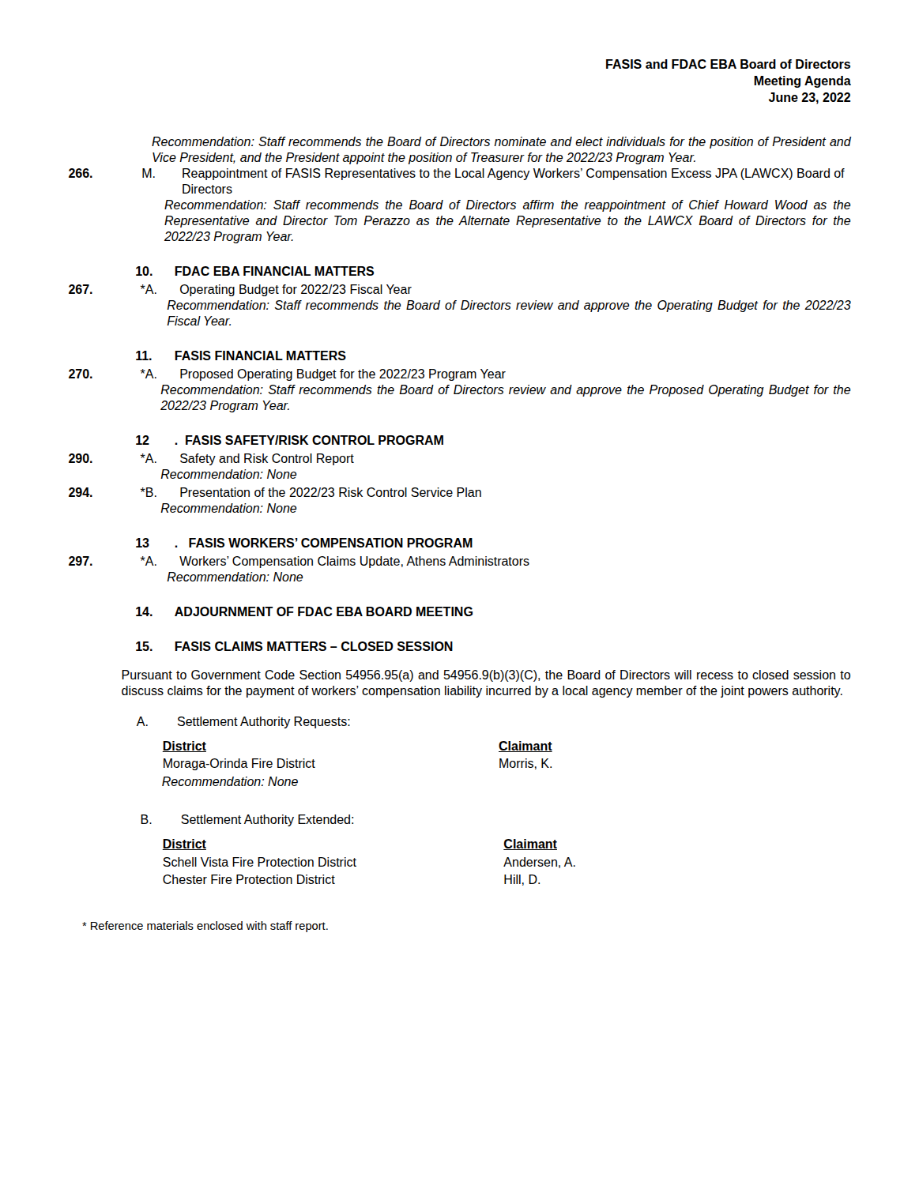FASIS and FDAC EBA Board of Directors
Meeting Agenda
June 23, 2022
Recommendation: Staff recommends the Board of Directors nominate and elect individuals for the position of President and Vice President, and the President appoint the position of Treasurer for the 2022/23 Program Year.
266.
M. Reappointment of FASIS Representatives to the Local Agency Workers’ Compensation Excess JPA (LAWCX) Board of Directors
Recommendation: Staff recommends the Board of Directors affirm the reappointment of Chief Howard Wood as the Representative and Director Tom Perazzo as the Alternate Representative to the LAWCX Board of Directors for the 2022/23 Program Year.
10. FDAC EBA FINANCIAL MATTERS
267.
*A. Operating Budget for 2022/23 Fiscal Year
Recommendation: Staff recommends the Board of Directors review and approve the Operating Budget for the 2022/23 Fiscal Year.
11. FASIS FINANCIAL MATTERS
270.
*A. Proposed Operating Budget for the 2022/23 Program Year
Recommendation: Staff recommends the Board of Directors review and approve the Proposed Operating Budget for the 2022/23 Program Year.
12. FASIS SAFETY/RISK CONTROL PROGRAM
290.
*A. Safety and Risk Control Report
Recommendation: None
294.
*B. Presentation of the 2022/23 Risk Control Service Plan
Recommendation: None
13. FASIS WORKERS’ COMPENSATION PROGRAM
297.
*A. Workers’ Compensation Claims Update, Athens Administrators
Recommendation: None
14. ADJOURNMENT OF FDAC EBA BOARD MEETING
15. FASIS CLAIMS MATTERS – CLOSED SESSION
Pursuant to Government Code Section 54956.95(a) and 54956.9(b)(3)(C), the Board of Directors will recess to closed session to discuss claims for the payment of workers’ compensation liability incurred by a local agency member of the joint powers authority.
A.
Settlement Authority Requests:
| District | Claimant |
| --- | --- |
| Moraga-Orinda Fire District | Morris, K. |
Recommendation: None
B.
Settlement Authority Extended:
| District | Claimant |
| --- | --- |
| Schell Vista Fire Protection District | Andersen, A. |
| Chester Fire Protection District | Hill, D. |
* Reference materials enclosed with staff report.